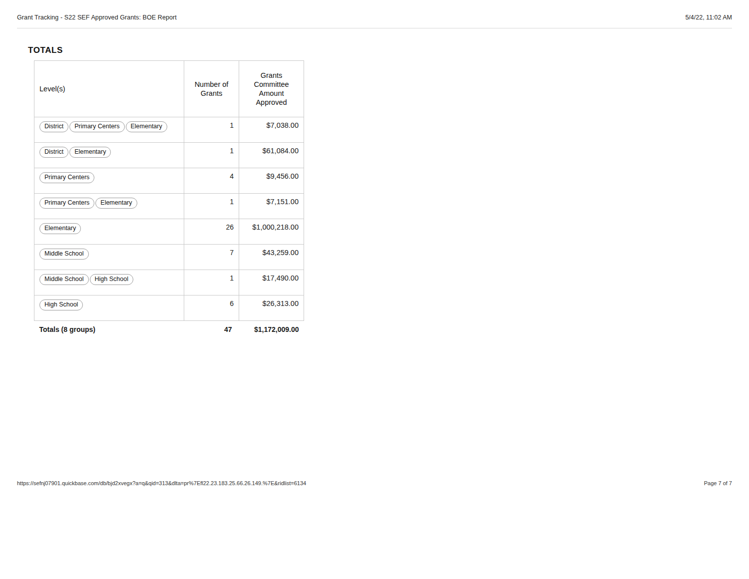Grant Tracking - S22 SEF Approved Grants: BOE Report
5/4/22, 11:02 AM
TOTALS
| Level(s) | Number of Grants | Grants Committee Amount Approved |
| --- | --- | --- |
| District Primary Centers Elementary | 1 | $7,038.00 |
| District Elementary | 1 | $61,084.00 |
| Primary Centers | 4 | $9,456.00 |
| Primary Centers Elementary | 1 | $7,151.00 |
| Elementary | 26 | $1,000,218.00 |
| Middle School | 7 | $43,259.00 |
| Middle School High School | 1 | $17,490.00 |
| High School | 6 | $26,313.00 |
| Totals (8 groups) | 47 | $1,172,009.00 |
https://sefnj07901.quickbase.com/db/bjd2xvegx?a=q&qid=313&dlta=pr%7Efl22.23.183.25.66.26.149.%7E&ridlist=6134
Page 7 of 7